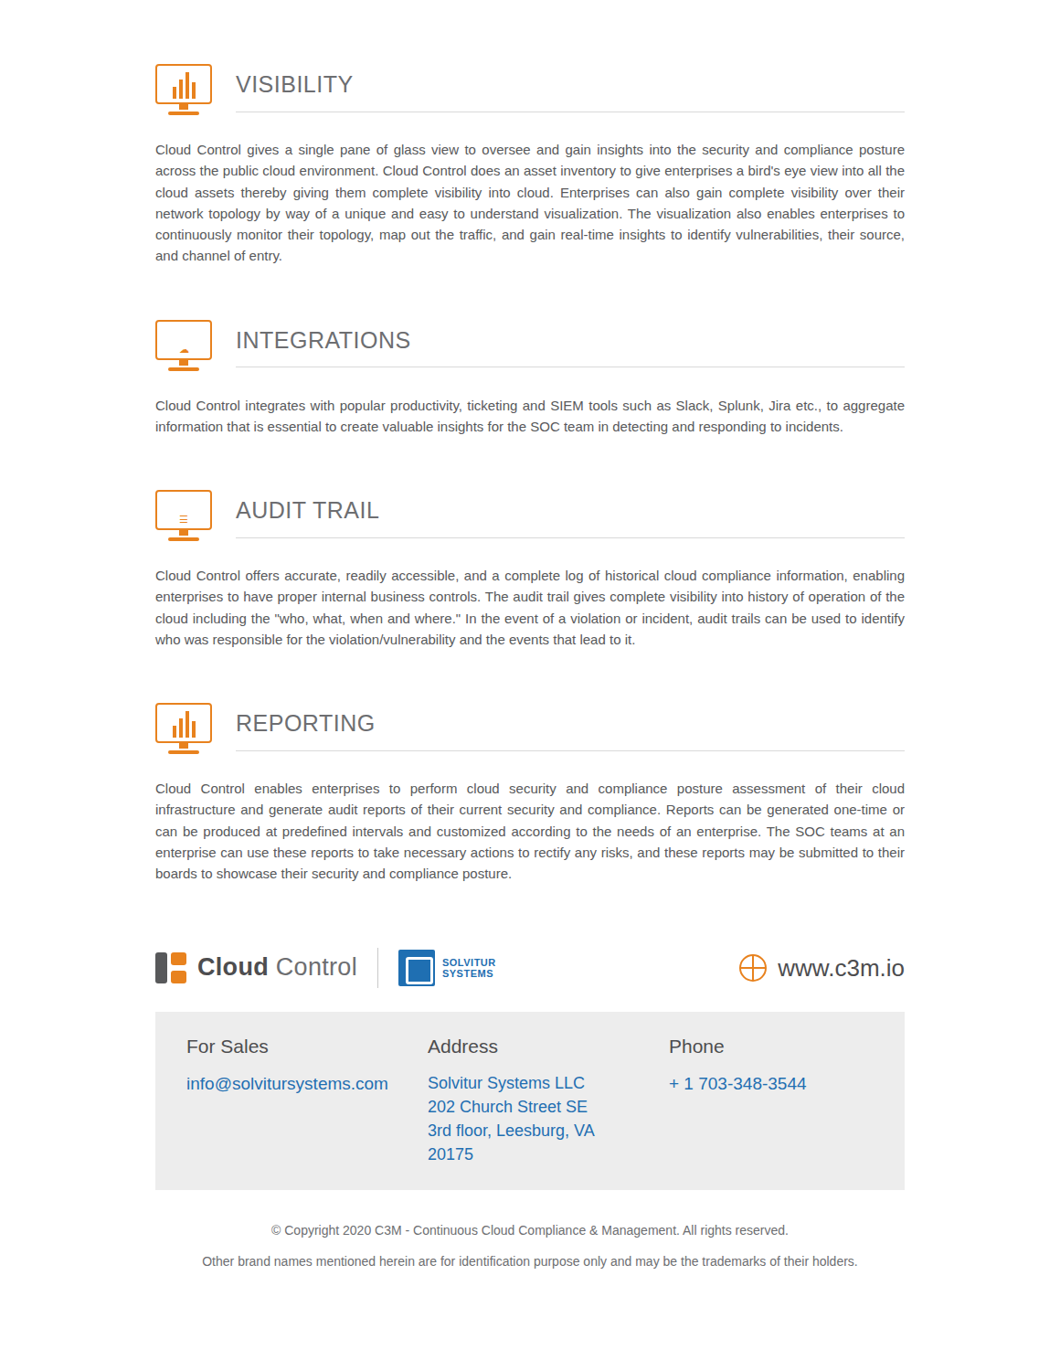VISIBILITY
Cloud Control gives a single pane of glass view to oversee and gain insights into the security and compliance posture across the public cloud environment. Cloud Control does an asset inventory to give enterprises a bird's eye view into all the cloud assets thereby giving them complete visibility into cloud. Enterprises can also gain complete visibility over their network topology by way of a unique and easy to understand visualization. The visualization also enables enterprises to continuously monitor their topology, map out the traffic, and gain real-time insights to identify vulnerabilities, their source, and channel of entry.
☁
INTEGRATIONS
Cloud Control integrates with popular productivity, ticketing and SIEM tools such as Slack, Splunk, Jira etc., to aggregate information that is essential to create valuable insights for the SOC team in detecting and responding to incidents.
☰
AUDIT TRAIL
Cloud Control offers accurate, readily accessible, and a complete log of historical cloud compliance information, enabling enterprises to have proper internal business controls. The audit trail gives complete visibility into history of operation of the cloud including the "who, what, when and where." In the event of a violation or incident, audit trails can be used to identify who was responsible for the violation/vulnerability and the events that lead to it.
REPORTING
Cloud Control enables enterprises to perform cloud security and compliance posture assessment of their cloud infrastructure and generate audit reports of their current security and compliance. Reports can be generated one-time or can be produced at predefined intervals and customized according to the needs of an enterprise. The SOC teams at an enterprise can use these reports to take necessary actions to rectify any risks, and these reports may be submitted to their boards to showcase their security and compliance posture.
Cloud Control
SOLVITUR SYSTEMS
www.c3m.io
For Sales
info@solvitursystems.com
Address
Solvitur Systems LLC 202 Church Street SE 3rd floor, Leesburg, VA 20175
Phone
+ 1 703-348-3544
© Copyright 2020 C3M - Continuous Cloud Compliance & Management. All rights reserved.
Other brand names mentioned herein are for identification purpose only and may be the trademarks of their holders.